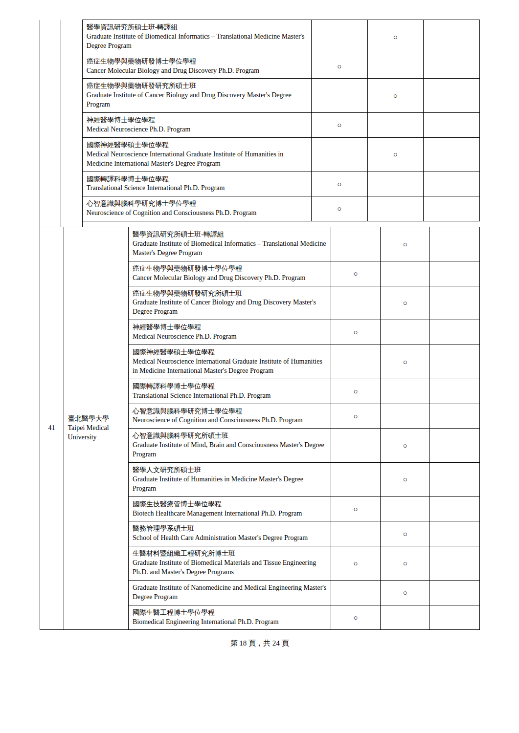| | | 醫學資訊研究所碩士班-轉譯組 Graduate Institute of Biomedical Informatics – Translational Medicine Master's Degree Program | | ○ | |
| 癌症生物學與藥物研發博士學位學程 Cancer Molecular Biology and Drug Discovery Ph.D. Program | ○ | | |
| 癌症生物學與藥物研發研究所碩士班 Graduate Institute of Cancer Biology and Drug Discovery Master's Degree Program | | ○ | |
| 神經醫學博士學位學程 Medical Neuroscience Ph.D. Program | ○ | | |
| 國際神經醫學碩士學位學程 Medical Neuroscience International Graduate Institute of Humanities in Medicine International Master's Degree Program | | ○ | |
| 國際轉譯科學博士學位學程 Translational Science International Ph.D. Program | ○ | | |
| 心智意識與腦科學研究博士學位學程 Neuroscience of Cognition and Consciousness Ph.D. Program | ○ | | |
| 41 | 臺北醫學大學 Taipei Medical University | 醫學資訊研究所碩士班-轉譯組 Graduate Institute of Biomedical Informatics – Translational Medicine Master's Degree Program | | ○ | |
| 癌症生物學與藥物研發博士學位學程 Cancer Molecular Biology and Drug Discovery Ph.D. Program | ○ | | |
| 癌症生物學與藥物研發研究所碩士班 Graduate Institute of Cancer Biology and Drug Discovery Master's Degree Program | | ○ | |
| 神經醫學博士學位學程 Medical Neuroscience Ph.D. Program | ○ | | |
| 國際神經醫學碩士學位學程 Medical Neuroscience International Graduate Institute of Humanities in Medicine International Master's Degree Program | | ○ | |
| 國際轉譯科學博士學位學程 Translational Science International Ph.D. Program | ○ | | |
| 心智意識與腦科學研究博士學位學程 Neuroscience of Cognition and Consciousness Ph.D. Program | ○ | | |
| 心智意識與腦科學研究所碩士班 Graduate Institute of Mind, Brain and Consciousness Master's Degree Program | | ○ | |
| 醫學人文研究所碩士班 Graduate Institute of Humanities in Medicine Master's Degree Program | | ○ | |
| 國際生技醫療管博士學位學程 Biotech Healthcare Management International Ph.D. Program | ○ | | |
| 醫務管理學系碩士班 School of Health Care Administration Master's Degree Program | | ○ | |
| 生醫材料暨組織工程研究所博士班 Graduate Institute of Biomedical Materials and Tissue Engineering Ph.D. and Master's Degree Programs | ○ | ○ | |
| Graduate Institute of Nanomedicine and Medical Engineering Master's Degree Program | | ○ | |
| 國際生醫工程博士學位學程 Biomedical Engineering International Ph.D. Program | ○ | | |
第 18 頁，共 24 頁